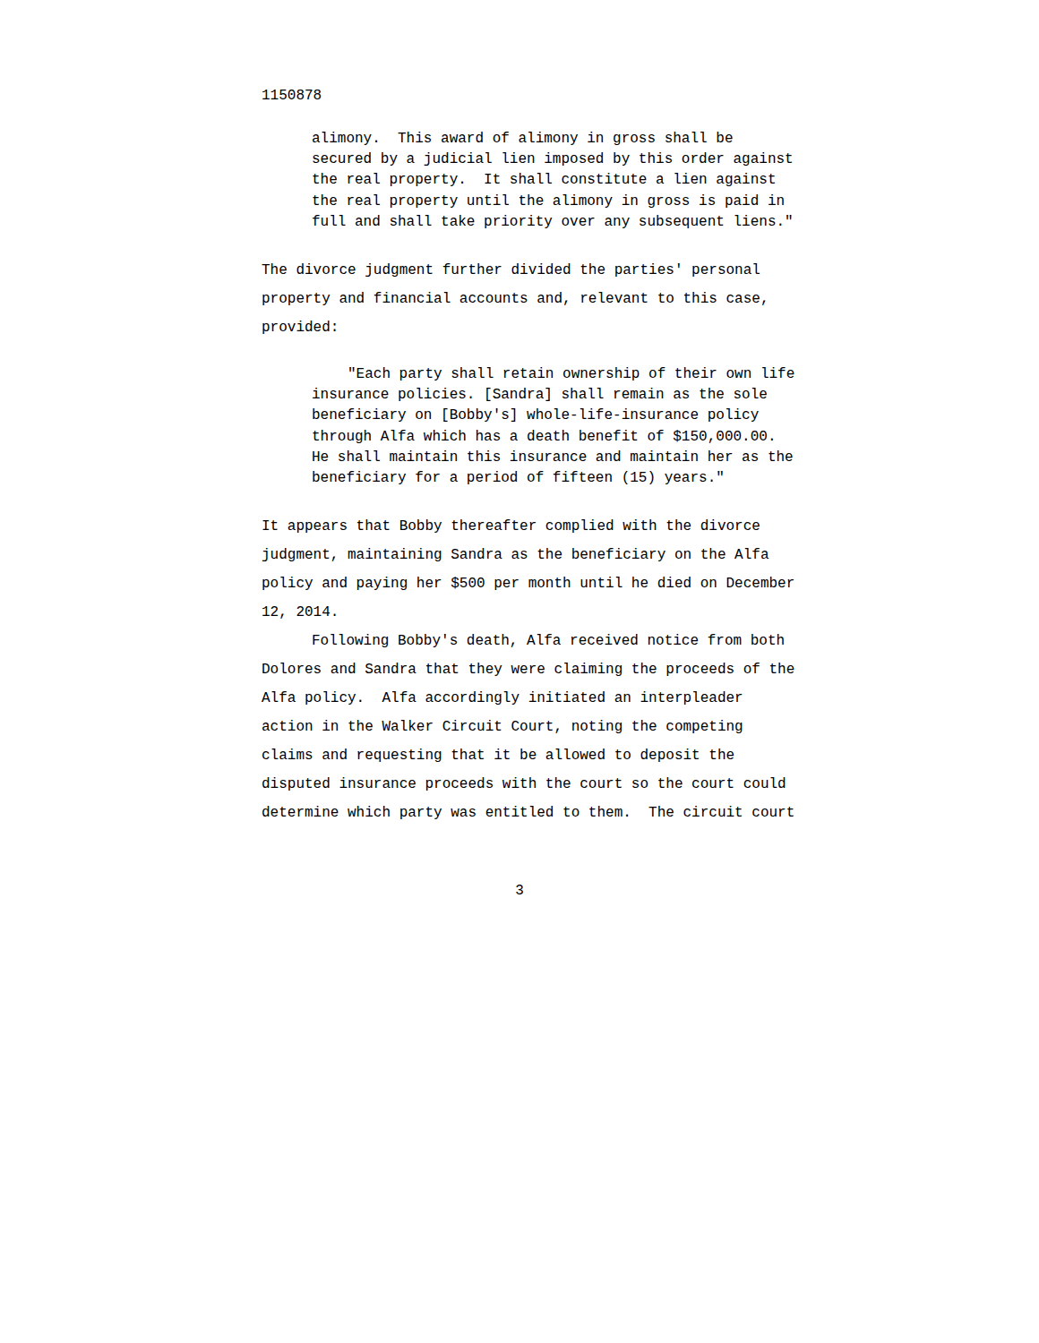1150878
alimony. This award of alimony in gross shall be secured by a judicial lien imposed by this order against the real property. It shall constitute a lien against the real property until the alimony in gross is paid in full and shall take priority over any subsequent liens."
The divorce judgment further divided the parties' personal property and financial accounts and, relevant to this case, provided:
"Each party shall retain ownership of their own life insurance policies. [Sandra] shall remain as the sole beneficiary on [Bobby's] whole-life-insurance policy through Alfa which has a death benefit of $150,000.00. He shall maintain this insurance and maintain her as the beneficiary for a period of fifteen (15) years."
It appears that Bobby thereafter complied with the divorce judgment, maintaining Sandra as the beneficiary on the Alfa policy and paying her $500 per month until he died on December 12, 2014.
Following Bobby's death, Alfa received notice from both Dolores and Sandra that they were claiming the proceeds of the Alfa policy. Alfa accordingly initiated an interpleader action in the Walker Circuit Court, noting the competing claims and requesting that it be allowed to deposit the disputed insurance proceeds with the court so the court could determine which party was entitled to them. The circuit court
3